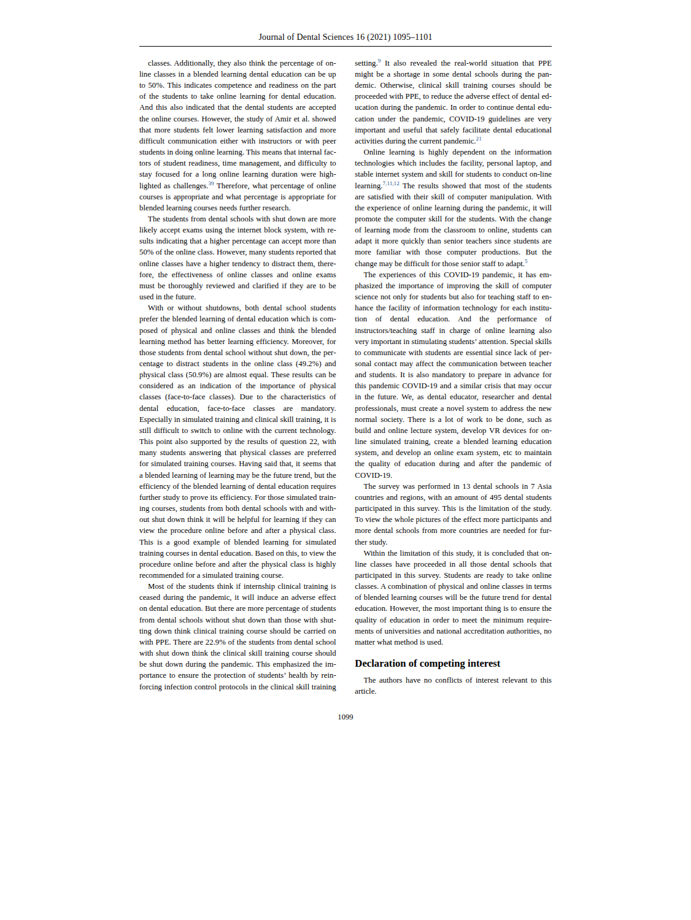Journal of Dental Sciences 16 (2021) 1095–1101
classes. Additionally, they also think the percentage of online classes in a blended learning dental education can be up to 50%. This indicates competence and readiness on the part of the students to take online learning for dental education. And this also indicated that the dental students are accepted the online courses. However, the study of Amir et al. showed that more students felt lower learning satisfaction and more difficult communication either with instructors or with peer students in doing online learning. This means that internal factors of student readiness, time management, and difficulty to stay focused for a long online learning duration were highlighted as challenges.39 Therefore, what percentage of online courses is appropriate and what percentage is appropriate for blended learning courses needs further research.
The students from dental schools with shut down are more likely accept exams using the internet block system, with results indicating that a higher percentage can accept more than 50% of the online class. However, many students reported that online classes have a higher tendency to distract them, therefore, the effectiveness of online classes and online exams must be thoroughly reviewed and clarified if they are to be used in the future.
With or without shutdowns, both dental school students prefer the blended learning of dental education which is composed of physical and online classes and think the blended learning method has better learning efficiency. Moreover, for those students from dental school without shut down, the percentage to distract students in the online class (49.2%) and physical class (50.9%) are almost equal. These results can be considered as an indication of the importance of physical classes (face-to-face classes). Due to the characteristics of dental education, face-to-face classes are mandatory. Especially in simulated training and clinical skill training, it is still difficult to switch to online with the current technology. This point also supported by the results of question 22, with many students answering that physical classes are preferred for simulated training courses. Having said that, it seems that a blended learning of learning may be the future trend, but the efficiency of the blended learning of dental education requires further study to prove its efficiency. For those simulated training courses, students from both dental schools with and without shut down think it will be helpful for learning if they can view the procedure online before and after a physical class. This is a good example of blended learning for simulated training courses in dental education. Based on this, to view the procedure online before and after the physical class is highly recommended for a simulated training course.
Most of the students think if internship clinical training is ceased during the pandemic, it will induce an adverse effect on dental education. But there are more percentage of students from dental schools without shut down than those with shutting down think clinical training course should be carried on with PPE. There are 22.9% of the students from dental school with shut down think the clinical skill training course should be shut down during the pandemic. This emphasized the importance to ensure the protection of students’ health by reinforcing infection control protocols in the clinical skill training setting.9 It also revealed the real-world situation that PPE might be a shortage in some dental schools during the pandemic. Otherwise, clinical skill training courses should be proceeded with PPE, to reduce the adverse effect of dental education during the pandemic. In order to continue dental education under the pandemic, COVID-19 guidelines are very important and useful that safely facilitate dental educational activities during the current pandemic.21
Online learning is highly dependent on the information technologies which includes the facility, personal laptop, and stable internet system and skill for students to conduct on-line learning.7,11,12 The results showed that most of the students are satisfied with their skill of computer manipulation. With the experience of online learning during the pandemic, it will promote the computer skill for the students. With the change of learning mode from the classroom to online, students can adapt it more quickly than senior teachers since students are more familiar with those computer productions. But the change may be difficult for those senior staff to adapt.5
The experiences of this COVID-19 pandemic, it has emphasized the importance of improving the skill of computer science not only for students but also for teaching staff to enhance the facility of information technology for each institution of dental education. And the performance of instructors/teaching staff in charge of online learning also very important in stimulating students’ attention. Special skills to communicate with students are essential since lack of personal contact may affect the communication between teacher and students. It is also mandatory to prepare in advance for this pandemic COVID-19 and a similar crisis that may occur in the future. We, as dental educator, researcher and dental professionals, must create a novel system to address the new normal society. There is a lot of work to be done, such as build and online lecture system, develop VR devices for online simulated training, create a blended learning education system, and develop an online exam system, etc to maintain the quality of education during and after the pandemic of COVID-19.
The survey was performed in 13 dental schools in 7 Asia countries and regions, with an amount of 495 dental students participated in this survey. This is the limitation of the study. To view the whole pictures of the effect more participants and more dental schools from more countries are needed for further study.
Within the limitation of this study, it is concluded that online classes have proceeded in all those dental schools that participated in this survey. Students are ready to take online classes. A combination of physical and online classes in terms of blended learning courses will be the future trend for dental education. However, the most important thing is to ensure the quality of education in order to meet the minimum requirements of universities and national accreditation authorities, no matter what method is used.
Declaration of competing interest
The authors have no conflicts of interest relevant to this article.
1099